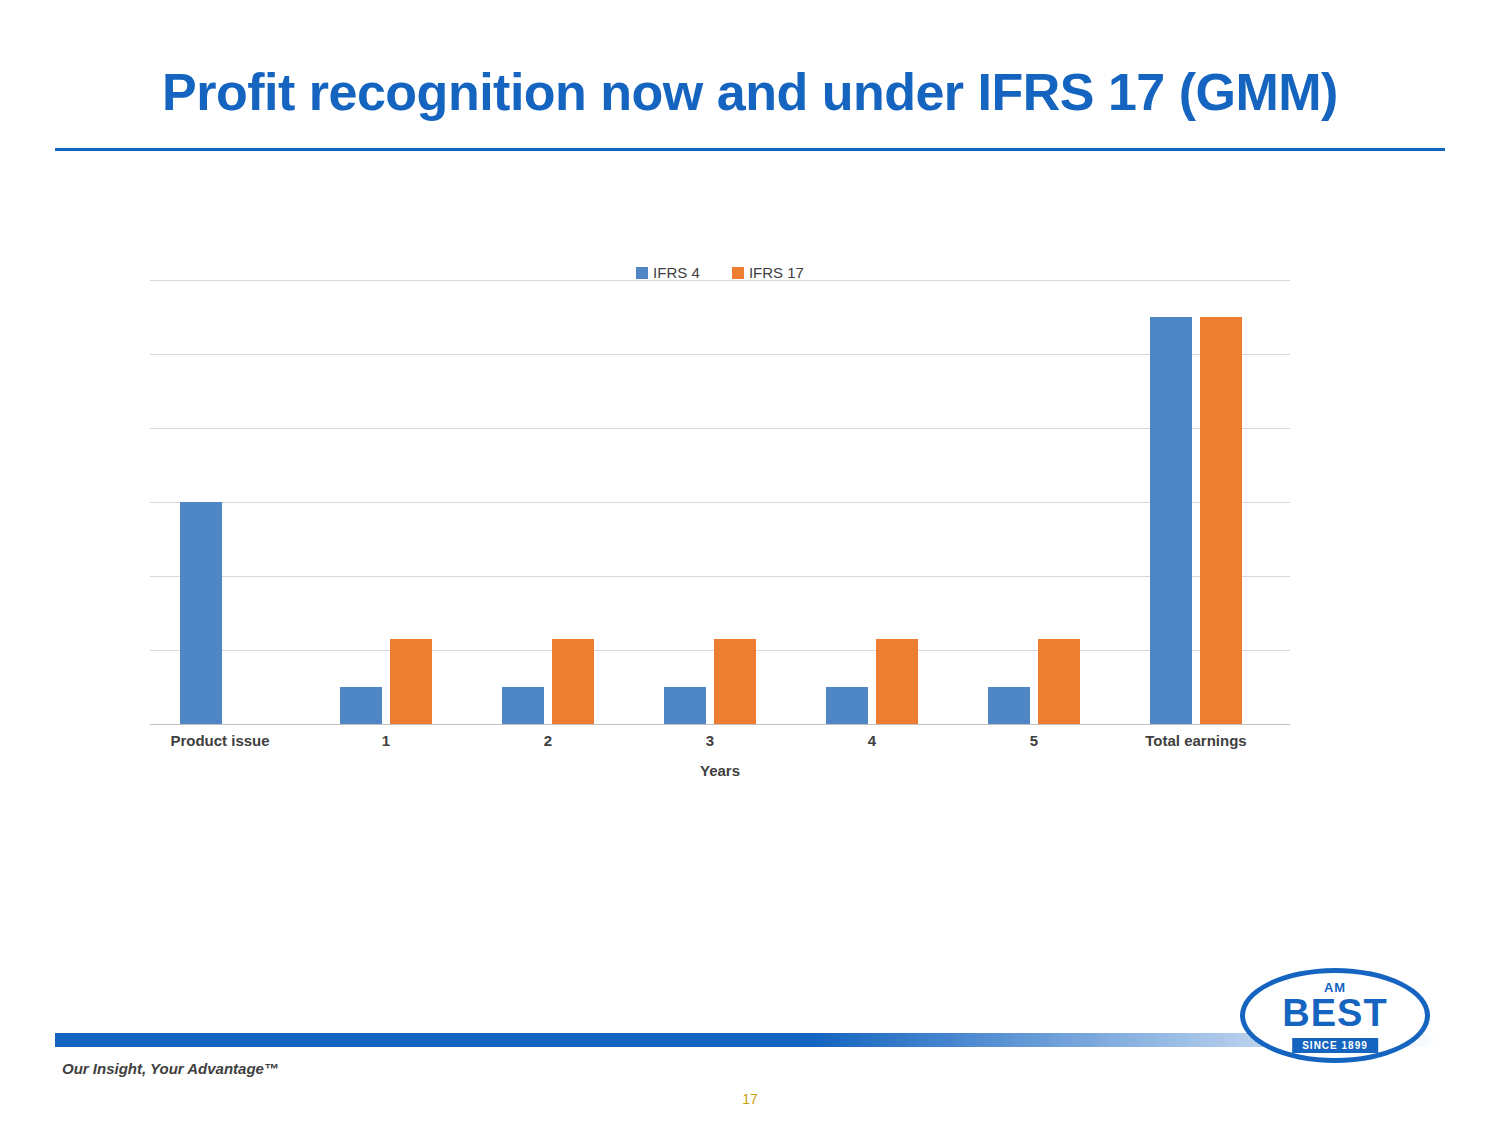Profit recognition now and under IFRS 17 (GMM)
IFRS 4 IFRS 17
Product issue
1
2
3
4
5
Total earnings
Years
Our Insight, Your Advantage™
17
AM
BEST
SINCE 1899